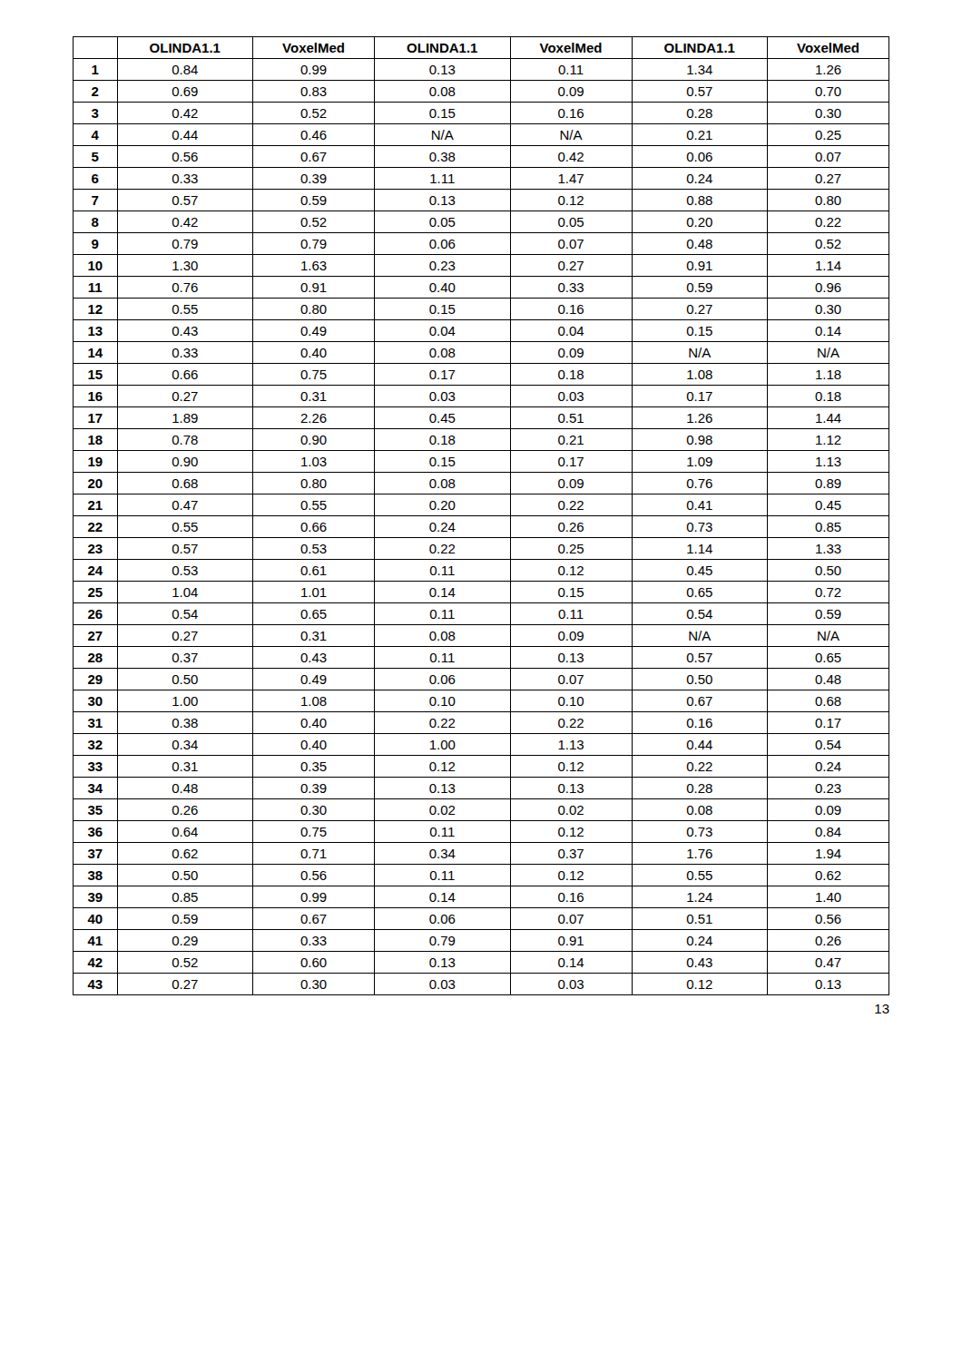| | OLINDA1.1 | VoxelMed | OLINDA1.1 | VoxelMed | OLINDA1.1 | VoxelMed |
| --- | --- | --- | --- | --- | --- | --- |
| 1 | 0.84 | 0.99 | 0.13 | 0.11 | 1.34 | 1.26 |
| 2 | 0.69 | 0.83 | 0.08 | 0.09 | 0.57 | 0.70 |
| 3 | 0.42 | 0.52 | 0.15 | 0.16 | 0.28 | 0.30 |
| 4 | 0.44 | 0.46 | N/A | N/A | 0.21 | 0.25 |
| 5 | 0.56 | 0.67 | 0.38 | 0.42 | 0.06 | 0.07 |
| 6 | 0.33 | 0.39 | 1.11 | 1.47 | 0.24 | 0.27 |
| 7 | 0.57 | 0.59 | 0.13 | 0.12 | 0.88 | 0.80 |
| 8 | 0.42 | 0.52 | 0.05 | 0.05 | 0.20 | 0.22 |
| 9 | 0.79 | 0.79 | 0.06 | 0.07 | 0.48 | 0.52 |
| 10 | 1.30 | 1.63 | 0.23 | 0.27 | 0.91 | 1.14 |
| 11 | 0.76 | 0.91 | 0.40 | 0.33 | 0.59 | 0.96 |
| 12 | 0.55 | 0.80 | 0.15 | 0.16 | 0.27 | 0.30 |
| 13 | 0.43 | 0.49 | 0.04 | 0.04 | 0.15 | 0.14 |
| 14 | 0.33 | 0.40 | 0.08 | 0.09 | N/A | N/A |
| 15 | 0.66 | 0.75 | 0.17 | 0.18 | 1.08 | 1.18 |
| 16 | 0.27 | 0.31 | 0.03 | 0.03 | 0.17 | 0.18 |
| 17 | 1.89 | 2.26 | 0.45 | 0.51 | 1.26 | 1.44 |
| 18 | 0.78 | 0.90 | 0.18 | 0.21 | 0.98 | 1.12 |
| 19 | 0.90 | 1.03 | 0.15 | 0.17 | 1.09 | 1.13 |
| 20 | 0.68 | 0.80 | 0.08 | 0.09 | 0.76 | 0.89 |
| 21 | 0.47 | 0.55 | 0.20 | 0.22 | 0.41 | 0.45 |
| 22 | 0.55 | 0.66 | 0.24 | 0.26 | 0.73 | 0.85 |
| 23 | 0.57 | 0.53 | 0.22 | 0.25 | 1.14 | 1.33 |
| 24 | 0.53 | 0.61 | 0.11 | 0.12 | 0.45 | 0.50 |
| 25 | 1.04 | 1.01 | 0.14 | 0.15 | 0.65 | 0.72 |
| 26 | 0.54 | 0.65 | 0.11 | 0.11 | 0.54 | 0.59 |
| 27 | 0.27 | 0.31 | 0.08 | 0.09 | N/A | N/A |
| 28 | 0.37 | 0.43 | 0.11 | 0.13 | 0.57 | 0.65 |
| 29 | 0.50 | 0.49 | 0.06 | 0.07 | 0.50 | 0.48 |
| 30 | 1.00 | 1.08 | 0.10 | 0.10 | 0.67 | 0.68 |
| 31 | 0.38 | 0.40 | 0.22 | 0.22 | 0.16 | 0.17 |
| 32 | 0.34 | 0.40 | 1.00 | 1.13 | 0.44 | 0.54 |
| 33 | 0.31 | 0.35 | 0.12 | 0.12 | 0.22 | 0.24 |
| 34 | 0.48 | 0.39 | 0.13 | 0.13 | 0.28 | 0.23 |
| 35 | 0.26 | 0.30 | 0.02 | 0.02 | 0.08 | 0.09 |
| 36 | 0.64 | 0.75 | 0.11 | 0.12 | 0.73 | 0.84 |
| 37 | 0.62 | 0.71 | 0.34 | 0.37 | 1.76 | 1.94 |
| 38 | 0.50 | 0.56 | 0.11 | 0.12 | 0.55 | 0.62 |
| 39 | 0.85 | 0.99 | 0.14 | 0.16 | 1.24 | 1.40 |
| 40 | 0.59 | 0.67 | 0.06 | 0.07 | 0.51 | 0.56 |
| 41 | 0.29 | 0.33 | 0.79 | 0.91 | 0.24 | 0.26 |
| 42 | 0.52 | 0.60 | 0.13 | 0.14 | 0.43 | 0.47 |
| 43 | 0.27 | 0.30 | 0.03 | 0.03 | 0.12 | 0.13 |
13